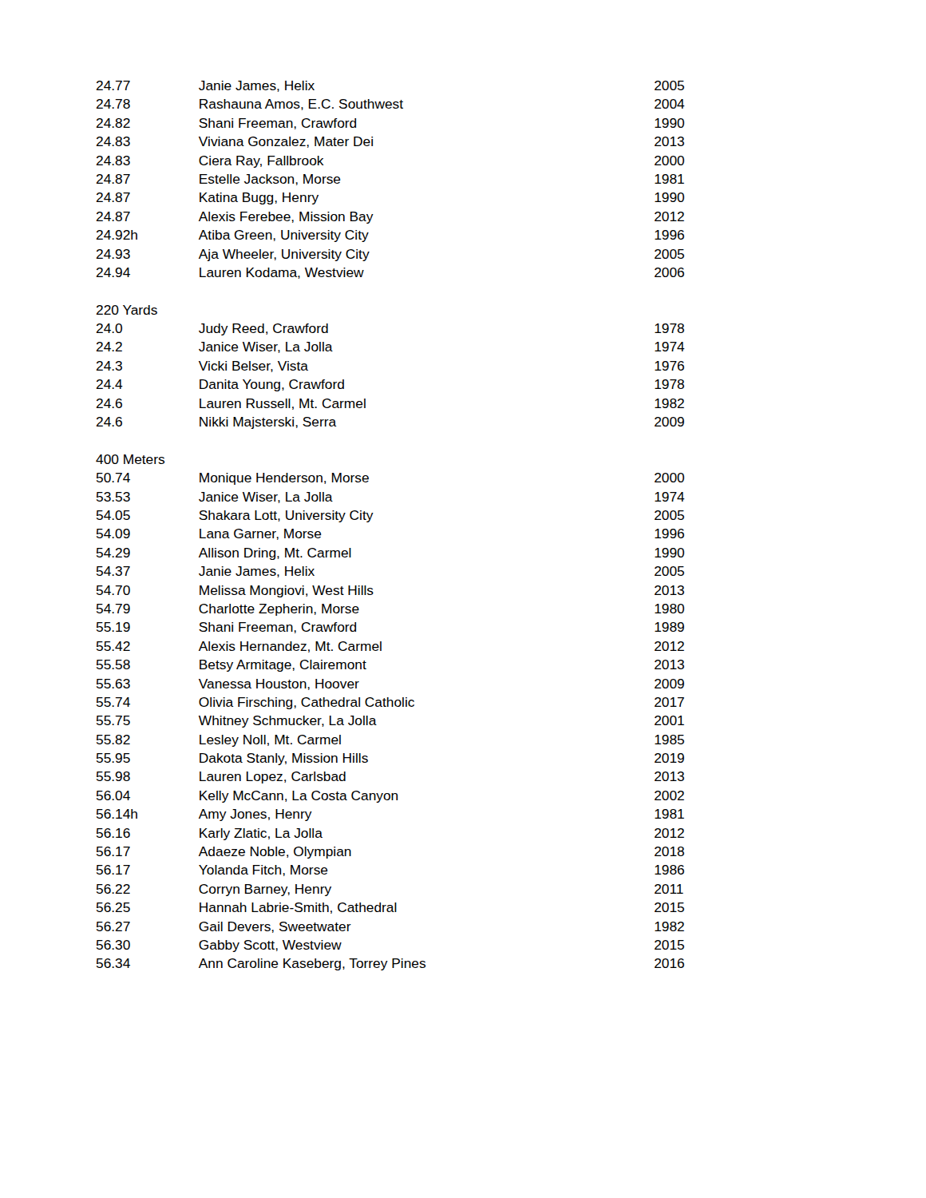| 24.77 | Janie James, Helix | 2005 |
| 24.78 | Rashauna Amos, E.C. Southwest | 2004 |
| 24.82 | Shani Freeman, Crawford | 1990 |
| 24.83 | Viviana Gonzalez, Mater Dei | 2013 |
| 24.83 | Ciera Ray, Fallbrook | 2000 |
| 24.87 | Estelle Jackson, Morse | 1981 |
| 24.87 | Katina Bugg, Henry | 1990 |
| 24.87 | Alexis Ferebee, Mission Bay | 2012 |
| 24.92h | Atiba Green, University City | 1996 |
| 24.93 | Aja Wheeler, University City | 2005 |
| 24.94 | Lauren Kodama, Westview | 2006 |
| 220 Yards |
| 24.0 | Judy Reed, Crawford | 1978 |
| 24.2 | Janice Wiser, La Jolla | 1974 |
| 24.3 | Vicki Belser, Vista | 1976 |
| 24.4 | Danita Young, Crawford | 1978 |
| 24.6 | Lauren Russell, Mt. Carmel | 1982 |
| 24.6 | Nikki Majsterski, Serra | 2009 |
| 400 Meters |
| 50.74 | Monique Henderson, Morse | 2000 |
| 53.53 | Janice Wiser, La Jolla | 1974 |
| 54.05 | Shakara Lott, University City | 2005 |
| 54.09 | Lana Garner, Morse | 1996 |
| 54.29 | Allison Dring, Mt. Carmel | 1990 |
| 54.37 | Janie James, Helix | 2005 |
| 54.70 | Melissa Mongiovi, West Hills | 2013 |
| 54.79 | Charlotte Zepherin, Morse | 1980 |
| 55.19 | Shani Freeman, Crawford | 1989 |
| 55.42 | Alexis Hernandez, Mt. Carmel | 2012 |
| 55.58 | Betsy Armitage, Clairemont | 2013 |
| 55.63 | Vanessa Houston, Hoover | 2009 |
| 55.74 | Olivia Firsching, Cathedral Catholic | 2017 |
| 55.75 | Whitney Schmucker, La Jolla | 2001 |
| 55.82 | Lesley Noll, Mt. Carmel | 1985 |
| 55.95 | Dakota Stanly, Mission Hills | 2019 |
| 55.98 | Lauren Lopez, Carlsbad | 2013 |
| 56.04 | Kelly McCann, La Costa Canyon | 2002 |
| 56.14h | Amy Jones, Henry | 1981 |
| 56.16 | Karly Zlatic, La Jolla | 2012 |
| 56.17 | Adaeze Noble, Olympian | 2018 |
| 56.17 | Yolanda Fitch, Morse | 1986 |
| 56.22 | Corryn Barney, Henry | 2011 |
| 56.25 | Hannah Labrie-Smith, Cathedral | 2015 |
| 56.27 | Gail Devers, Sweetwater | 1982 |
| 56.30 | Gabby Scott, Westview | 2015 |
| 56.34 | Ann Caroline Kaseberg, Torrey Pines | 2016 |